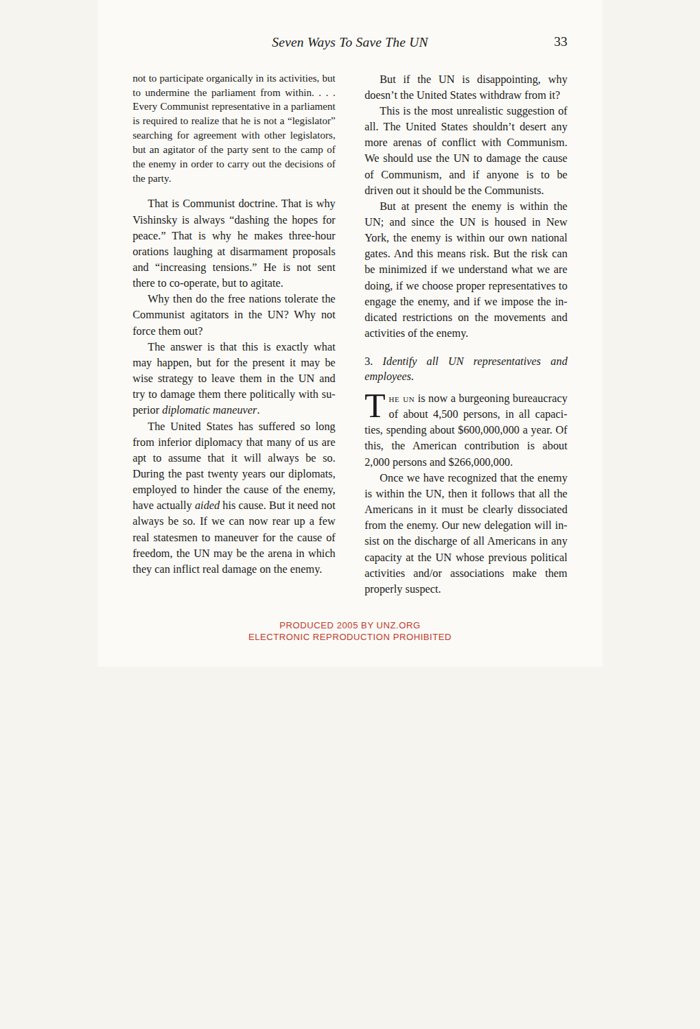Seven Ways To Save The UN 33
not to participate organically in its activities, but to undermine the parliament from within. . . . Every Communist representative in a parliament is required to realize that he is not a “legislator” searching for agreement with other legislators, but an agitator of the party sent to the camp of the enemy in order to carry out the decisions of the party.
That is Communist doctrine. That is why Vishinsky is always “dashing the hopes for peace.” That is why he makes three-hour orations laughing at disarmament proposals and “increasing tensions.” He is not sent there to co-operate, but to agitate.
Why then do the free nations tolerate the Communist agitators in the UN? Why not force them out?
The answer is that this is exactly what may happen, but for the present it may be wise strategy to leave them in the UN and try to damage them there politically with superior diplomatic maneuver.
The United States has suffered so long from inferior diplomacy that many of us are apt to assume that it will always be so. During the past twenty years our diplomats, employed to hinder the cause of the enemy, have actually aided his cause. But it need not always be so. If we can now rear up a few real statesmen to maneuver for the cause of freedom, the UN may be the arena in which they can inflict real damage on the enemy.
But if the UN is disappointing, why doesn’t the United States withdraw from it?
This is the most unrealistic suggestion of all. The United States shouldn’t desert any more arenas of conflict with Communism. We should use the UN to damage the cause of Communism, and if anyone is to be driven out it should be the Communists.
But at present the enemy is within the UN; and since the UN is housed in New York, the enemy is within our own national gates. And this means risk. But the risk can be minimized if we understand what we are doing, if we choose proper representatives to engage the enemy, and if we impose the indicated restrictions on the movements and activities of the enemy.
3. Identify all UN representatives and employees.
The un is now a burgeoning bureaucracy of about 4,500 persons, in all capacities, spending about $600,000,000 a year. Of this, the American contribution is about 2,000 persons and $266,000,000.
Once we have recognized that the enemy is within the UN, then it follows that all the Americans in it must be clearly dissociated from the enemy. Our new delegation will insist on the discharge of all Americans in any capacity at the UN whose previous political activities and/or associations make them properly suspect.
PRODUCED 2005 BY UNZ.ORG
ELECTRONIC REPRODUCTION PROHIBITED